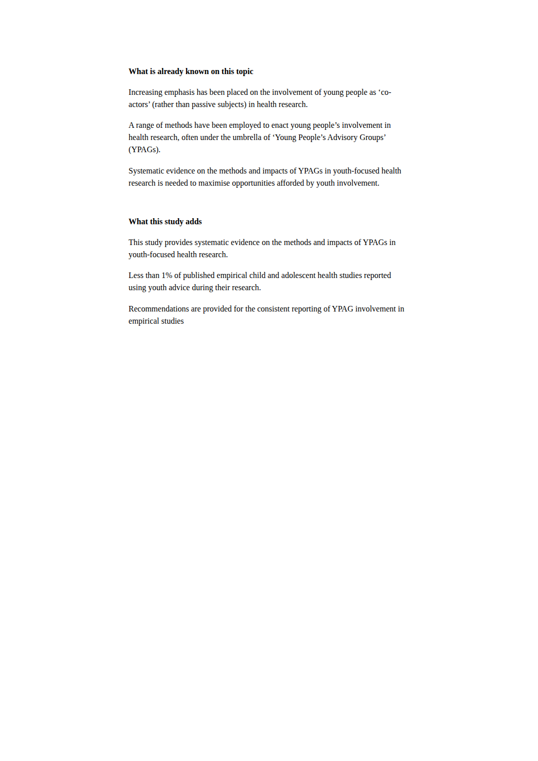What is already known on this topic
Increasing emphasis has been placed on the involvement of young people as ‘co-actors’ (rather than passive subjects) in health research.
A range of methods have been employed to enact young people’s involvement in health research, often under the umbrella of ‘Young People’s Advisory Groups’ (YPAGs).
Systematic evidence on the methods and impacts of YPAGs in youth-focused health research is needed to maximise opportunities afforded by youth involvement.
What this study adds
This study provides systematic evidence on the methods and impacts of YPAGs in youth-focused health research.
Less than 1% of published empirical child and adolescent health studies reported using youth advice during their research.
Recommendations are provided for the consistent reporting of YPAG involvement in empirical studies